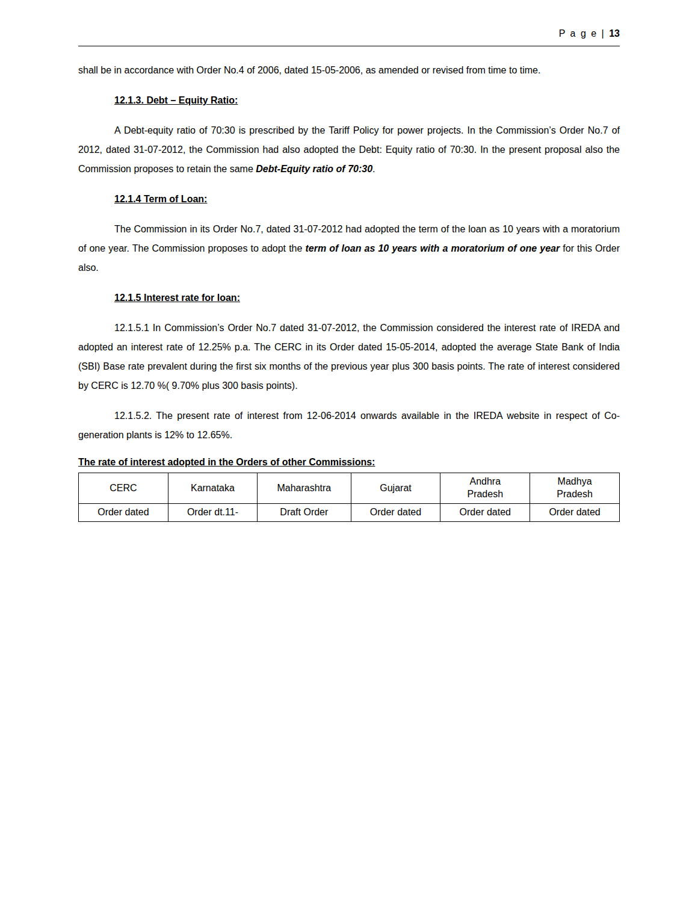P a g e | 13
shall be in accordance with Order No.4 of 2006, dated 15-05-2006, as amended or revised from time to time.
12.1.3. Debt – Equity Ratio:
A Debt-equity ratio of 70:30 is prescribed by the Tariff Policy for power projects. In the Commission’s Order No.7 of 2012, dated 31-07-2012, the Commission had also adopted the Debt: Equity ratio of 70:30. In the present proposal also the Commission proposes to retain the same Debt-Equity ratio of 70:30.
12.1.4 Term of Loan:
The Commission in its Order No.7, dated 31-07-2012 had adopted the term of the loan as 10 years with a moratorium of one year. The Commission proposes to adopt the term of loan as 10 years with a moratorium of one year for this Order also.
12.1.5 Interest rate for loan:
12.1.5.1 In Commission’s Order No.7 dated 31-07-2012, the Commission considered the interest rate of IREDA and adopted an interest rate of 12.25% p.a. The CERC in its Order dated 15-05-2014, adopted the average State Bank of India (SBI) Base rate prevalent during the first six months of the previous year plus 300 basis points. The rate of interest considered by CERC is 12.70 %( 9.70% plus 300 basis points).
12.1.5.2. The present rate of interest from 12-06-2014 onwards available in the IREDA website in respect of Co-generation plants is 12% to 12.65%.
The rate of interest adopted in the Orders of other Commissions:
| CERC | Karnataka | Maharashtra | Gujarat | Andhra Pradesh | Madhya Pradesh |
| Order dated | Order dt.11- | Draft Order | Order dated | Order dated | Order dated |